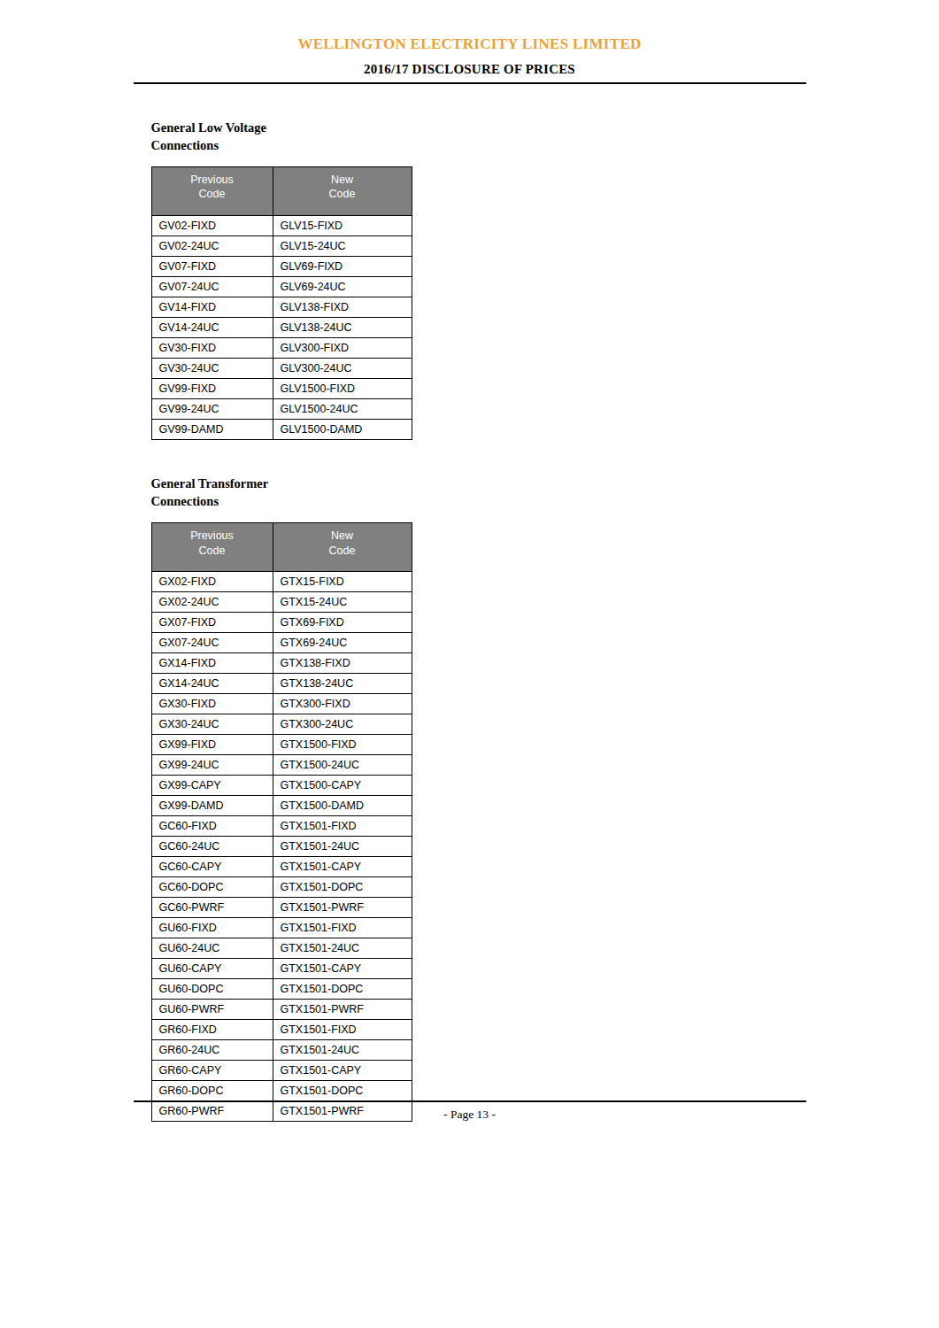WELLINGTON ELECTRICITY LINES LIMITED
2016/17 DISCLOSURE OF PRICES
General Low Voltage
Connections
| Previous Code | New Code |
| --- | --- |
| GV02-FIXD | GLV15-FIXD |
| GV02-24UC | GLV15-24UC |
| GV07-FIXD | GLV69-FIXD |
| GV07-24UC | GLV69-24UC |
| GV14-FIXD | GLV138-FIXD |
| GV14-24UC | GLV138-24UC |
| GV30-FIXD | GLV300-FIXD |
| GV30-24UC | GLV300-24UC |
| GV99-FIXD | GLV1500-FIXD |
| GV99-24UC | GLV1500-24UC |
| GV99-DAMD | GLV1500-DAMD |
General Transformer
Connections
| Previous Code | New Code |
| --- | --- |
| GX02-FIXD | GTX15-FIXD |
| GX02-24UC | GTX15-24UC |
| GX07-FIXD | GTX69-FIXD |
| GX07-24UC | GTX69-24UC |
| GX14-FIXD | GTX138-FIXD |
| GX14-24UC | GTX138-24UC |
| GX30-FIXD | GTX300-FIXD |
| GX30-24UC | GTX300-24UC |
| GX99-FIXD | GTX1500-FIXD |
| GX99-24UC | GTX1500-24UC |
| GX99-CAPY | GTX1500-CAPY |
| GX99-DAMD | GTX1500-DAMD |
| GC60-FIXD | GTX1501-FIXD |
| GC60-24UC | GTX1501-24UC |
| GC60-CAPY | GTX1501-CAPY |
| GC60-DOPC | GTX1501-DOPC |
| GC60-PWRF | GTX1501-PWRF |
| GU60-FIXD | GTX1501-FIXD |
| GU60-24UC | GTX1501-24UC |
| GU60-CAPY | GTX1501-CAPY |
| GU60-DOPC | GTX1501-DOPC |
| GU60-PWRF | GTX1501-PWRF |
| GR60-FIXD | GTX1501-FIXD |
| GR60-24UC | GTX1501-24UC |
| GR60-CAPY | GTX1501-CAPY |
| GR60-DOPC | GTX1501-DOPC |
| GR60-PWRF | GTX1501-PWRF |
- Page 13 -